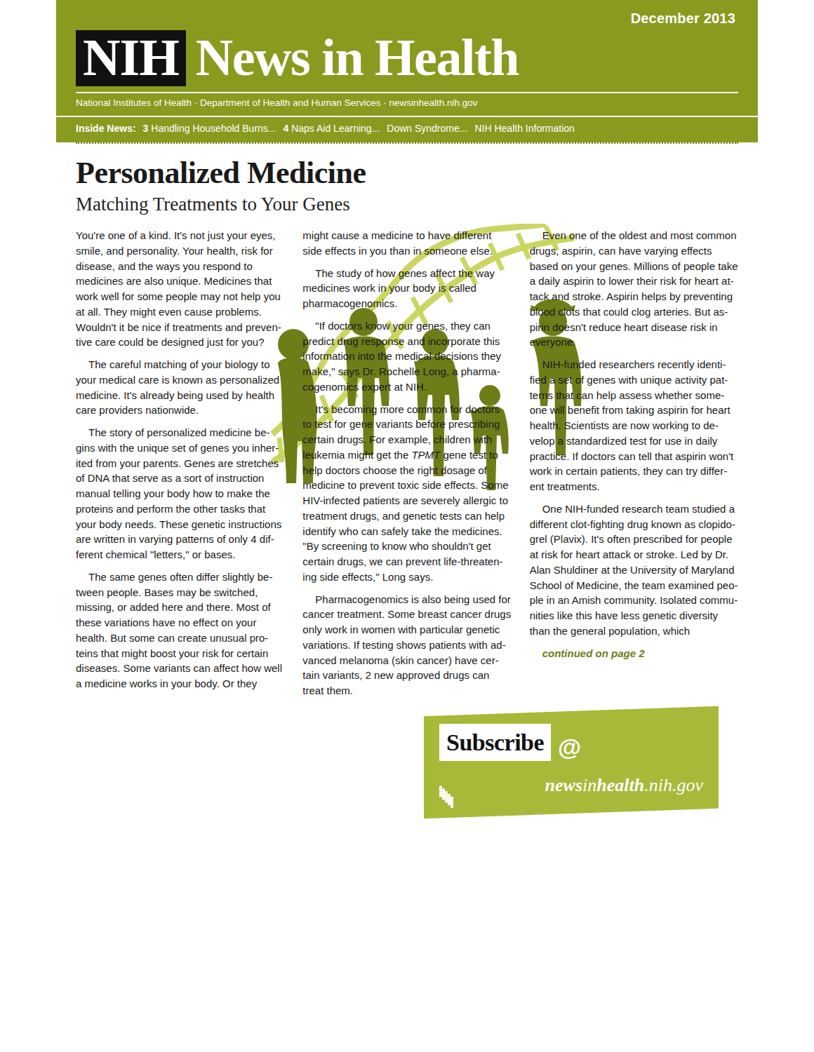December 2013
NIH News in Health
National Institutes of Health · Department of Health and Human Services · newsinhealth.nih.gov
Inside News: 3 Handling Household Burns... 4 Naps Aid Learning... Down Syndrome... NIH Health Information
Personalized Medicine
Matching Treatments to Your Genes
You're one of a kind. It's not just your eyes, smile, and personality. Your health, risk for disease, and the ways you respond to medicines are also unique. Medicines that work well for some people may not help you at all. They might even cause problems. Wouldn't it be nice if treatments and preventive care could be designed just for you?
The careful matching of your biology to your medical care is known as personalized medicine. It's already being used by health care providers nationwide.
The story of personalized medicine begins with the unique set of genes you inherited from your parents. Genes are stretches of DNA that serve as a sort of instruction manual telling your body how to make the proteins and perform the other tasks that your body needs. These genetic instructions are written in varying patterns of only 4 different chemical "letters," or bases.
The same genes often differ slightly between people. Bases may be switched, missing, or added here and there. Most of these variations have no effect on your health. But some can create unusual proteins that might boost your risk for certain diseases. Some variants can affect how well a medicine works in your body. Or they might cause a medicine to have different side effects in you than in someone else.
The study of how genes affect the way medicines work in your body is called pharmacogenomics.
"If doctors know your genes, they can predict drug response and incorporate this information into the medical decisions they make," says Dr. Rochelle Long, a pharmacogenomics expert at NIH.
It's becoming more common for doctors to test for gene variants before prescribing certain drugs. For example, children with leukemia might get the TPMT gene test to help doctors choose the right dosage of medicine to prevent toxic side effects. Some HIV-infected patients are severely allergic to treatment drugs, and genetic tests can help identify who can safely take the medicines. "By screening to know who shouldn't get certain drugs, we can prevent life-threatening side effects," Long says.
Pharmacogenomics is also being used for cancer treatment. Some breast cancer drugs only work in women with particular genetic variations. If testing shows patients with advanced melanoma (skin cancer) have certain variants, 2 new approved drugs can treat them.
Even one of the oldest and most common drugs, aspirin, can have varying effects based on your genes. Millions of people take a daily aspirin to lower their risk for heart attack and stroke. Aspirin helps by preventing blood clots that could clog arteries. But aspirin doesn't reduce heart disease risk in everyone.
NIH-funded researchers recently identified a set of genes with unique activity patterns that can help assess whether someone will benefit from taking aspirin for heart health. Scientists are now working to develop a standardized test for use in daily practice. If doctors can tell that aspirin won't work in certain patients, they can try different treatments.
One NIH-funded research team studied a different clot-fighting drug known as clopidogrel (Plavix). It's often prescribed for people at risk for heart attack or stroke. Led by Dr. Alan Shuldiner at the University of Maryland School of Medicine, the team examined people in an Amish community. Isolated communities like this have less genetic diversity than the general population, which
continued on page 2
Subscribe@
news in health.nih.gov